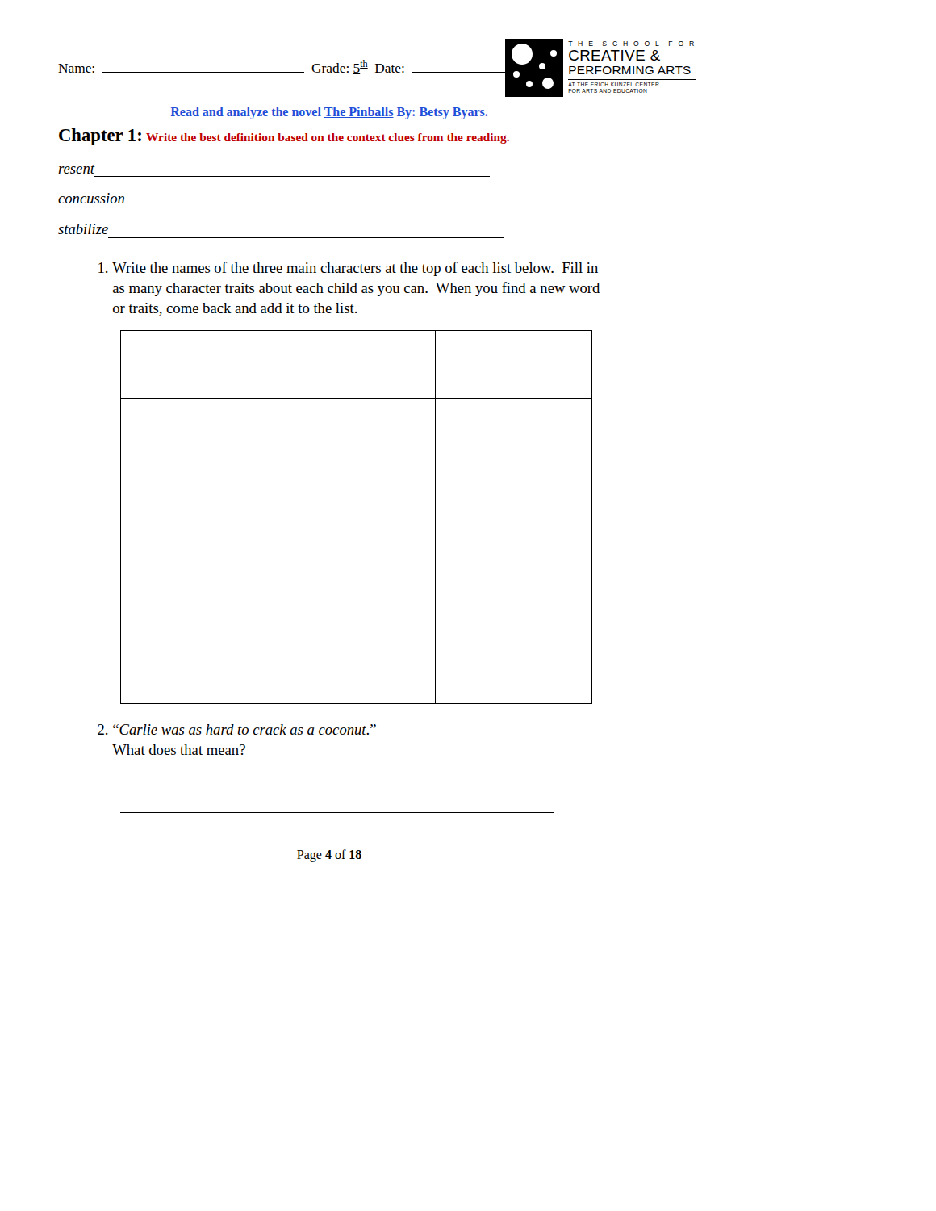Name: Grade: 5 th Date:
T H E S C H O O L F O R
CREATIVE &
PERFORMING ARTS
AT THE ERICH KUNZEL CENTER
FOR ARTS AND EDUCATION
Read and analyze the novel The Pinballs By: Betsy Byars.
Chapter 1: Write the best definition based on the context clues from the reading.
resent
concussion
stabilize
Write the names of the three main characters at the top of each list below. Fill in as many character traits about each child as you can. When you find a new word or traits, come back and add it to the list.
“Carlie was as hard to crack as a coconut.”
What does that mean?
Page 4 of 18